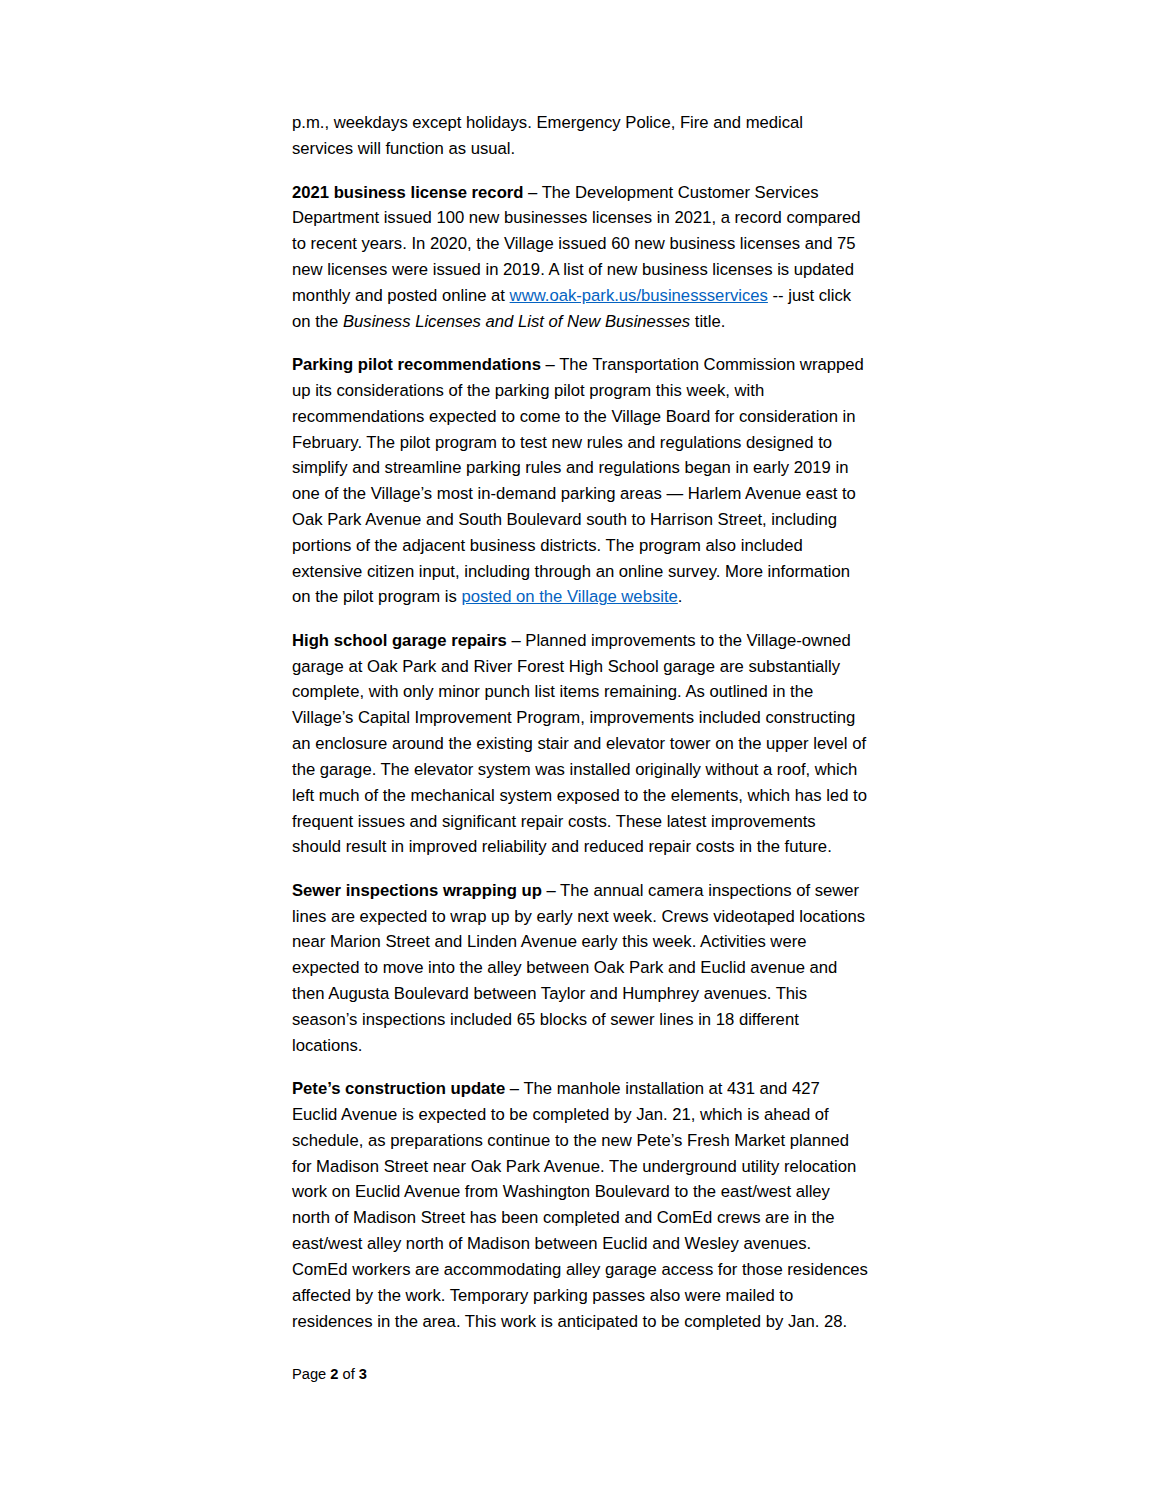p.m., weekdays except holidays. Emergency Police, Fire and medical services will function as usual.
2021 business license record – The Development Customer Services Department issued 100 new businesses licenses in 2021, a record compared to recent years. In 2020, the Village issued 60 new business licenses and 75 new licenses were issued in 2019. A list of new business licenses is updated monthly and posted online at www.oak-park.us/businessservices -- just click on the Business Licenses and List of New Businesses title.
Parking pilot recommendations – The Transportation Commission wrapped up its considerations of the parking pilot program this week, with recommendations expected to come to the Village Board for consideration in February. The pilot program to test new rules and regulations designed to simplify and streamline parking rules and regulations began in early 2019 in one of the Village’s most in-demand parking areas — Harlem Avenue east to Oak Park Avenue and South Boulevard south to Harrison Street, including portions of the adjacent business districts. The program also included extensive citizen input, including through an online survey. More information on the pilot program is posted on the Village website.
High school garage repairs – Planned improvements to the Village-owned garage at Oak Park and River Forest High School garage are substantially complete, with only minor punch list items remaining. As outlined in the Village’s Capital Improvement Program, improvements included constructing an enclosure around the existing stair and elevator tower on the upper level of the garage. The elevator system was installed originally without a roof, which left much of the mechanical system exposed to the elements, which has led to frequent issues and significant repair costs. These latest improvements should result in improved reliability and reduced repair costs in the future.
Sewer inspections wrapping up – The annual camera inspections of sewer lines are expected to wrap up by early next week. Crews videotaped locations near Marion Street and Linden Avenue early this week. Activities were expected to move into the alley between Oak Park and Euclid avenue and then Augusta Boulevard between Taylor and Humphrey avenues. This season’s inspections included 65 blocks of sewer lines in 18 different locations.
Pete’s construction update – The manhole installation at 431 and 427 Euclid Avenue is expected to be completed by Jan. 21, which is ahead of schedule, as preparations continue to the new Pete’s Fresh Market planned for Madison Street near Oak Park Avenue. The underground utility relocation work on Euclid Avenue from Washington Boulevard to the east/west alley north of Madison Street has been completed and ComEd crews are in the east/west alley north of Madison between Euclid and Wesley avenues. ComEd workers are accommodating alley garage access for those residences affected by the work. Temporary parking passes also were mailed to residences in the area. This work is anticipated to be completed by Jan. 28.
Page 2 of 3